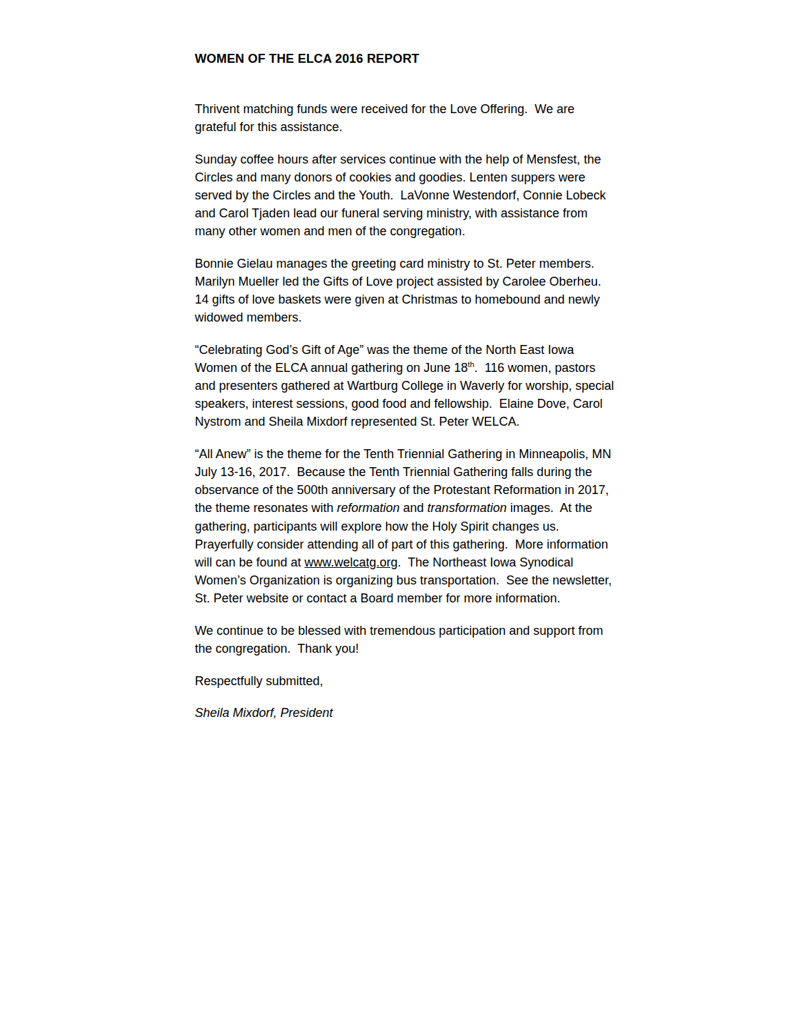WOMEN OF THE ELCA 2016 REPORT
Thrivent matching funds were received for the Love Offering. We are grateful for this assistance.
Sunday coffee hours after services continue with the help of Mensfest, the Circles and many donors of cookies and goodies. Lenten suppers were served by the Circles and the Youth. LaVonne Westendorf, Connie Lobeck and Carol Tjaden lead our funeral serving ministry, with assistance from many other women and men of the congregation.
Bonnie Gielau manages the greeting card ministry to St. Peter members. Marilyn Mueller led the Gifts of Love project assisted by Carolee Oberheu. 14 gifts of love baskets were given at Christmas to homebound and newly widowed members.
“Celebrating God’s Gift of Age” was the theme of the North East Iowa Women of the ELCA annual gathering on June 18th. 116 women, pastors and presenters gathered at Wartburg College in Waverly for worship, special speakers, interest sessions, good food and fellowship. Elaine Dove, Carol Nystrom and Sheila Mixdorf represented St. Peter WELCA.
“All Anew” is the theme for the Tenth Triennial Gathering in Minneapolis, MN July 13-16, 2017. Because the Tenth Triennial Gathering falls during the observance of the 500th anniversary of the Protestant Reformation in 2017, the theme resonates with reformation and transformation images. At the gathering, participants will explore how the Holy Spirit changes us. Prayerfully consider attending all of part of this gathering. More information will can be found at www.welcatg.org. The Northeast Iowa Synodical Women’s Organization is organizing bus transportation. See the newsletter, St. Peter website or contact a Board member for more information.
We continue to be blessed with tremendous participation and support from the congregation. Thank you!
Respectfully submitted,
Sheila Mixdorf, President